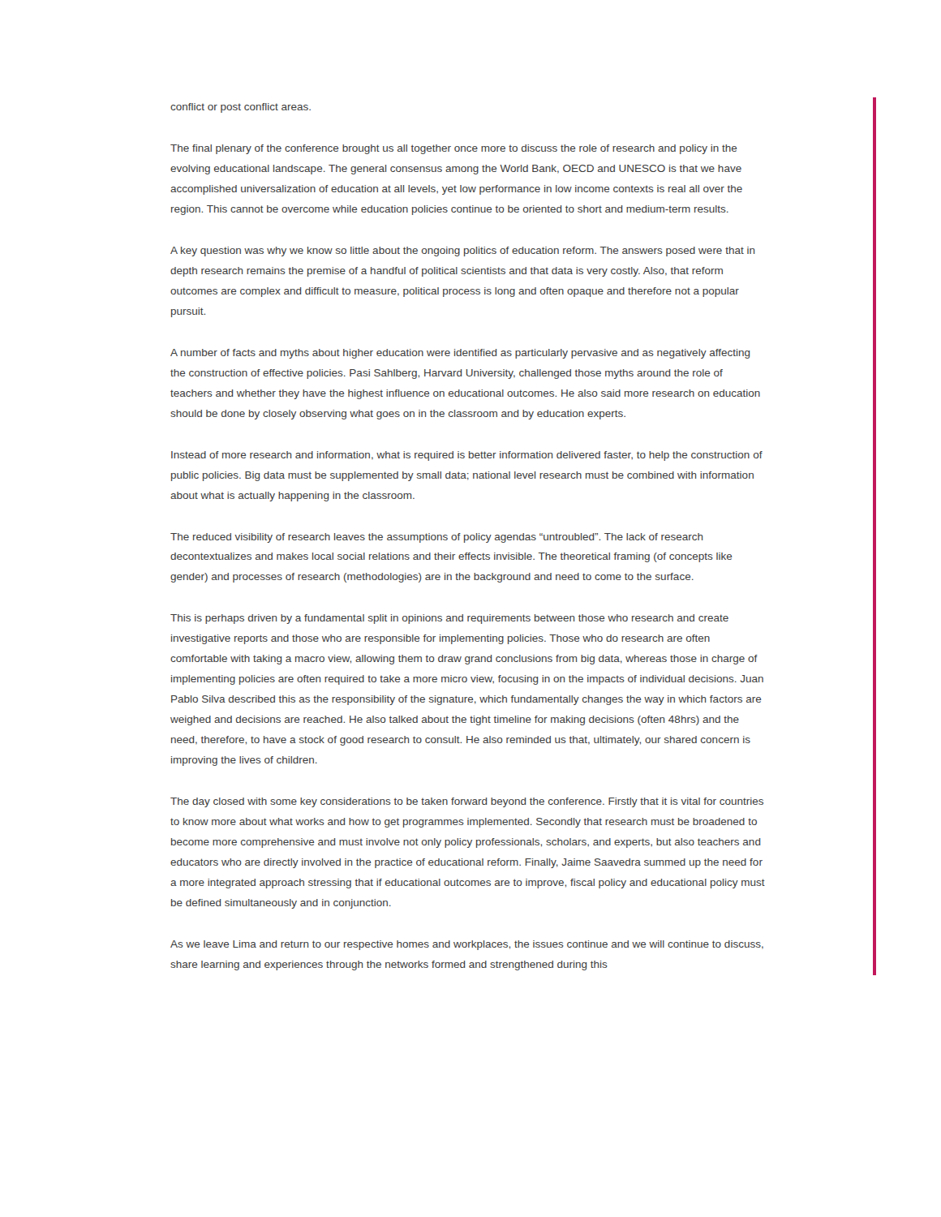conflict or post conflict areas.
The final plenary of the conference brought us all together once more to discuss the role of research and policy in the evolving educational landscape. The general consensus among the World Bank, OECD and UNESCO is that we have accomplished universalization of education at all levels, yet low performance in low income contexts is real all over the region. This cannot be overcome while education policies continue to be oriented to short and medium-term results.
A key question was why we know so little about the ongoing politics of education reform. The answers posed were that in depth research remains the premise of a handful of political scientists and that data is very costly. Also, that reform outcomes are complex and difficult to measure, political process is long and often opaque and therefore not a popular pursuit.
A number of facts and myths about higher education were identified as particularly pervasive and as negatively affecting the construction of effective policies. Pasi Sahlberg, Harvard University, challenged those myths around the role of teachers and whether they have the highest influence on educational outcomes. He also said more research on education should be done by closely observing what goes on in the classroom and by education experts.
Instead of more research and information, what is required is better information delivered faster, to help the construction of public policies. Big data must be supplemented by small data; national level research must be combined with information about what is actually happening in the classroom.
The reduced visibility of research leaves the assumptions of policy agendas “untroubled”. The lack of research decontextualizes and makes local social relations and their effects invisible. The theoretical framing (of concepts like gender) and processes of research (methodologies) are in the background and need to come to the surface.
This is perhaps driven by a fundamental split in opinions and requirements between those who research and create investigative reports and those who are responsible for implementing policies. Those who do research are often comfortable with taking a macro view, allowing them to draw grand conclusions from big data, whereas those in charge of implementing policies are often required to take a more micro view, focusing in on the impacts of individual decisions. Juan Pablo Silva described this as the responsibility of the signature, which fundamentally changes the way in which factors are weighed and decisions are reached. He also talked about the tight timeline for making decisions (often 48hrs) and the need, therefore, to have a stock of good research to consult. He also reminded us that, ultimately, our shared concern is improving the lives of children.
The day closed with some key considerations to be taken forward beyond the conference. Firstly that it is vital for countries to know more about what works and how to get programmes implemented. Secondly that research must be broadened to become more comprehensive and must involve not only policy professionals, scholars, and experts, but also teachers and educators who are directly involved in the practice of educational reform. Finally, Jaime Saavedra summed up the need for a more integrated approach stressing that if educational outcomes are to improve, fiscal policy and educational policy must be defined simultaneously and in conjunction.
As we leave Lima and return to our respective homes and workplaces, the issues continue and we will continue to discuss, share learning and experiences through the networks formed and strengthened during this